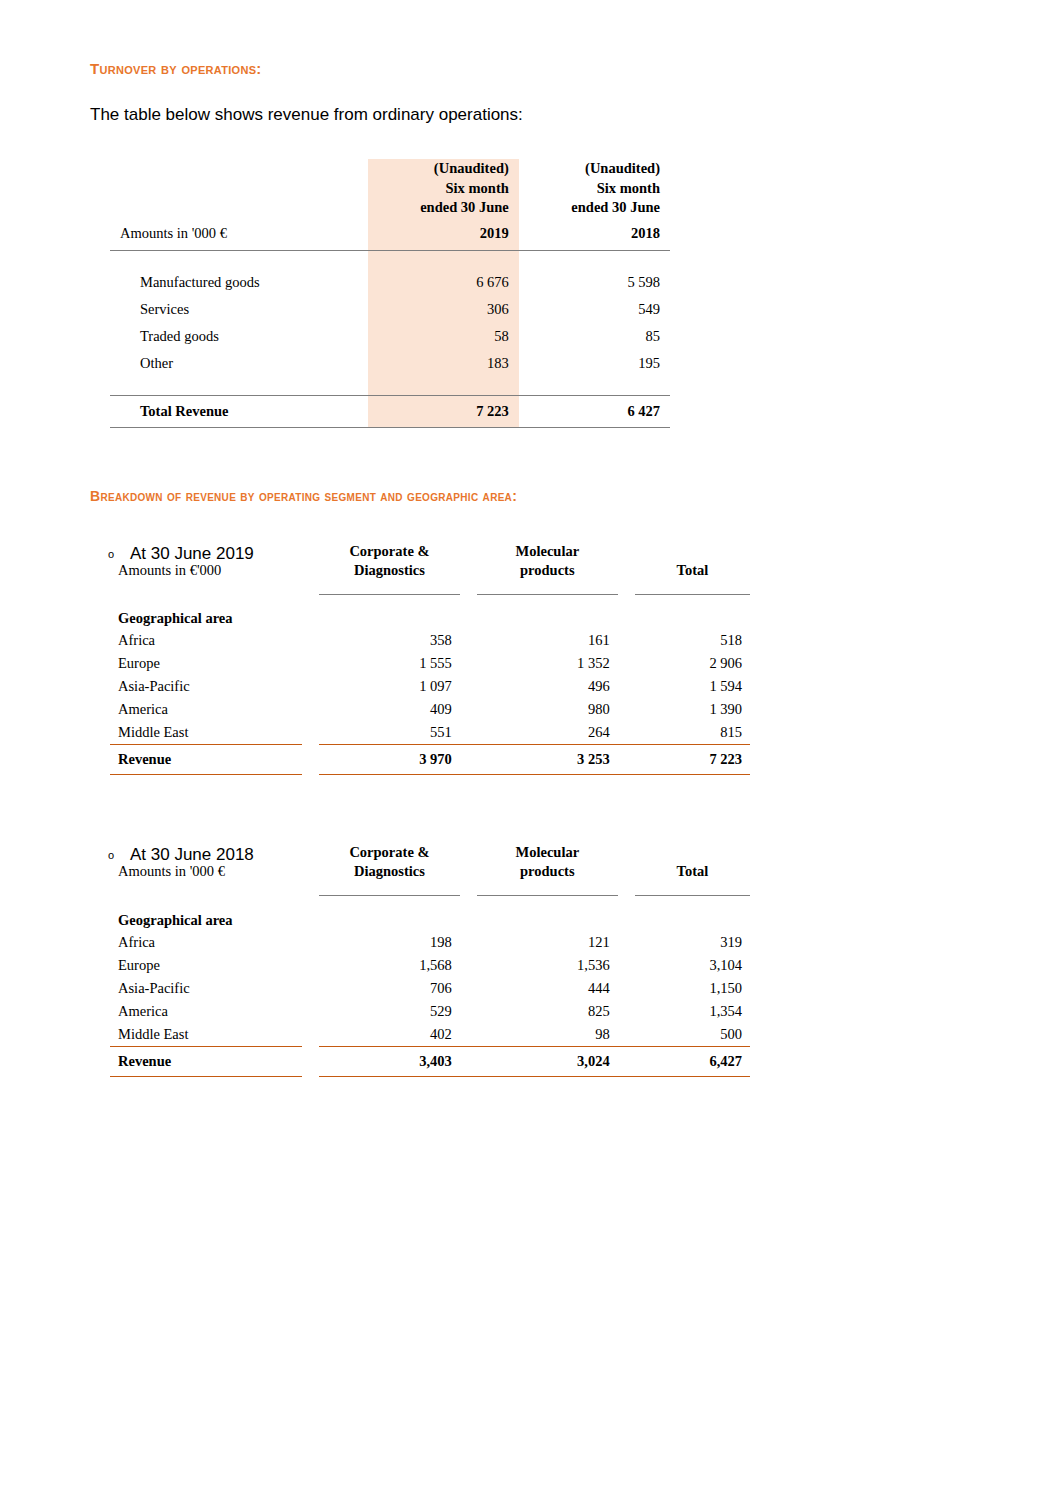Turnover by operations:
The table below shows revenue from ordinary operations:
| | (Unaudited) Six month ended 30 June | (Unaudited) Six month ended 30 June |
| --- | --- | --- |
| Amounts in '000 € | 2019 | 2018 |
| Manufactured goods | 6 676 | 5 598 |
| Services | 306 | 549 |
| Traded goods | 58 | 85 |
| Other | 183 | 195 |
| Total Revenue | 7 223 | 6 427 |
Breakdown of revenue by operating segment and geographic area:
At 30 June 2019
| Amounts in €'000 | | Corporate & Diagnostics | | Molecular products | | Total |
| --- | --- | --- | --- | --- | --- | --- |
| Geographical area | | | | | | |
| Africa | | 358 | | 161 | | 518 |
| Europe | | 1 555 | | 1 352 | | 2 906 |
| Asia-Pacific | | 1 097 | | 496 | | 1 594 |
| America | | 409 | | 980 | | 1 390 |
| Middle East | | 551 | | 264 | | 815 |
| Revenue | | 3 970 | | 3 253 | | 7 223 |
At 30 June 2018
| Amounts in '000 € | | Corporate & Diagnostics | | Molecular products | | Total |
| --- | --- | --- | --- | --- | --- | --- |
| Geographical area | | | | | | |
| Africa | | 198 | | 121 | | 319 |
| Europe | | 1,568 | | 1,536 | | 3,104 |
| Asia-Pacific | | 706 | | 444 | | 1,150 |
| America | | 529 | | 825 | | 1,354 |
| Middle East | | 402 | | 98 | | 500 |
| Revenue | | 3,403 | | 3,024 | | 6,427 |